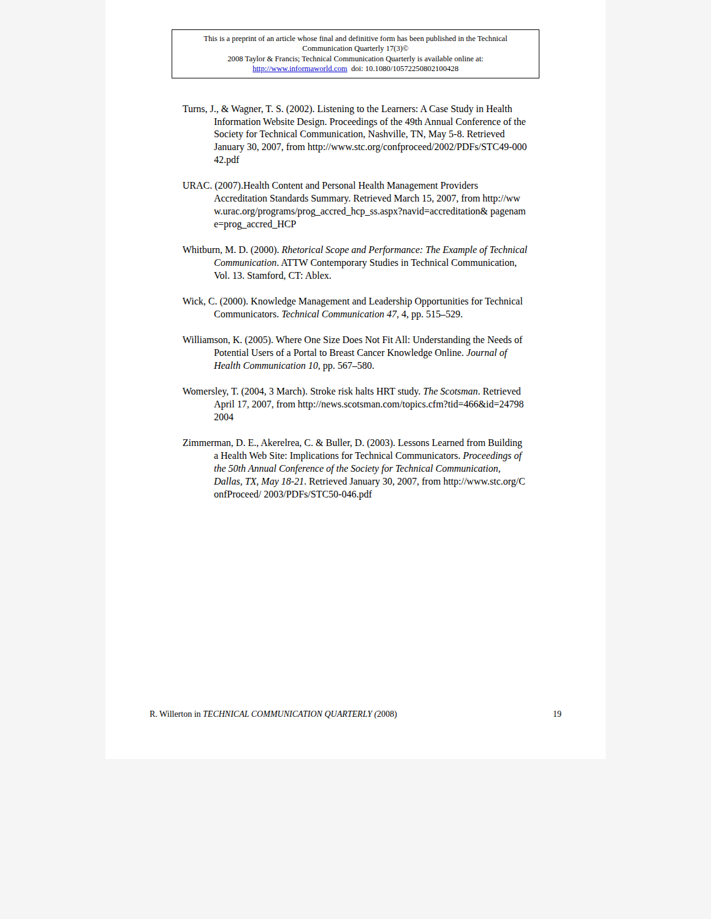This is a preprint of an article whose final and definitive form has been published in the Technical Communication Quarterly 17(3)©
2008 Taylor & Francis; Technical Communication Quarterly is available online at:
http://www.informaworld.com doi: 10.1080/10572250802100428
Turns, J., & Wagner, T. S. (2002). Listening to the Learners: A Case Study in Health Information Website Design. Proceedings of the 49th Annual Conference of the Society for Technical Communication, Nashville, TN, May 5-8. Retrieved January 30, 2007, from http://www.stc.org/confproceed/2002/PDFs/STC49-00042.pdf
URAC. (2007).Health Content and Personal Health Management Providers Accreditation Standards Summary. Retrieved March 15, 2007, from http://www.urac.org/programs/prog_accred_hcp_ss.aspx?navid=accreditation& pagename=prog_accred_HCP
Whitburn, M. D. (2000). Rhetorical Scope and Performance: The Example of Technical Communication. ATTW Contemporary Studies in Technical Communication, Vol. 13. Stamford, CT: Ablex.
Wick, C. (2000). Knowledge Management and Leadership Opportunities for Technical Communicators. Technical Communication 47, 4, pp. 515–529.
Williamson, K. (2005). Where One Size Does Not Fit All: Understanding the Needs of Potential Users of a Portal to Breast Cancer Knowledge Online. Journal of Health Communication 10, pp. 567–580.
Womersley, T. (2004, 3 March). Stroke risk halts HRT study. The Scotsman. Retrieved April 17, 2007, from http://news.scotsman.com/topics.cfm?tid=466&id=247982004
Zimmerman, D. E., Akerelrea, C. & Buller, D. (2003). Lessons Learned from Building a Health Web Site: Implications for Technical Communicators. Proceedings of the 50th Annual Conference of the Society for Technical Communication, Dallas, TX, May 18-21. Retrieved January 30, 2007, from http://www.stc.org/ConfProceed/ 2003/PDFs/STC50-046.pdf
R. Willerton in TECHNICAL COMMUNICATION QUARTERLY (2008) 19